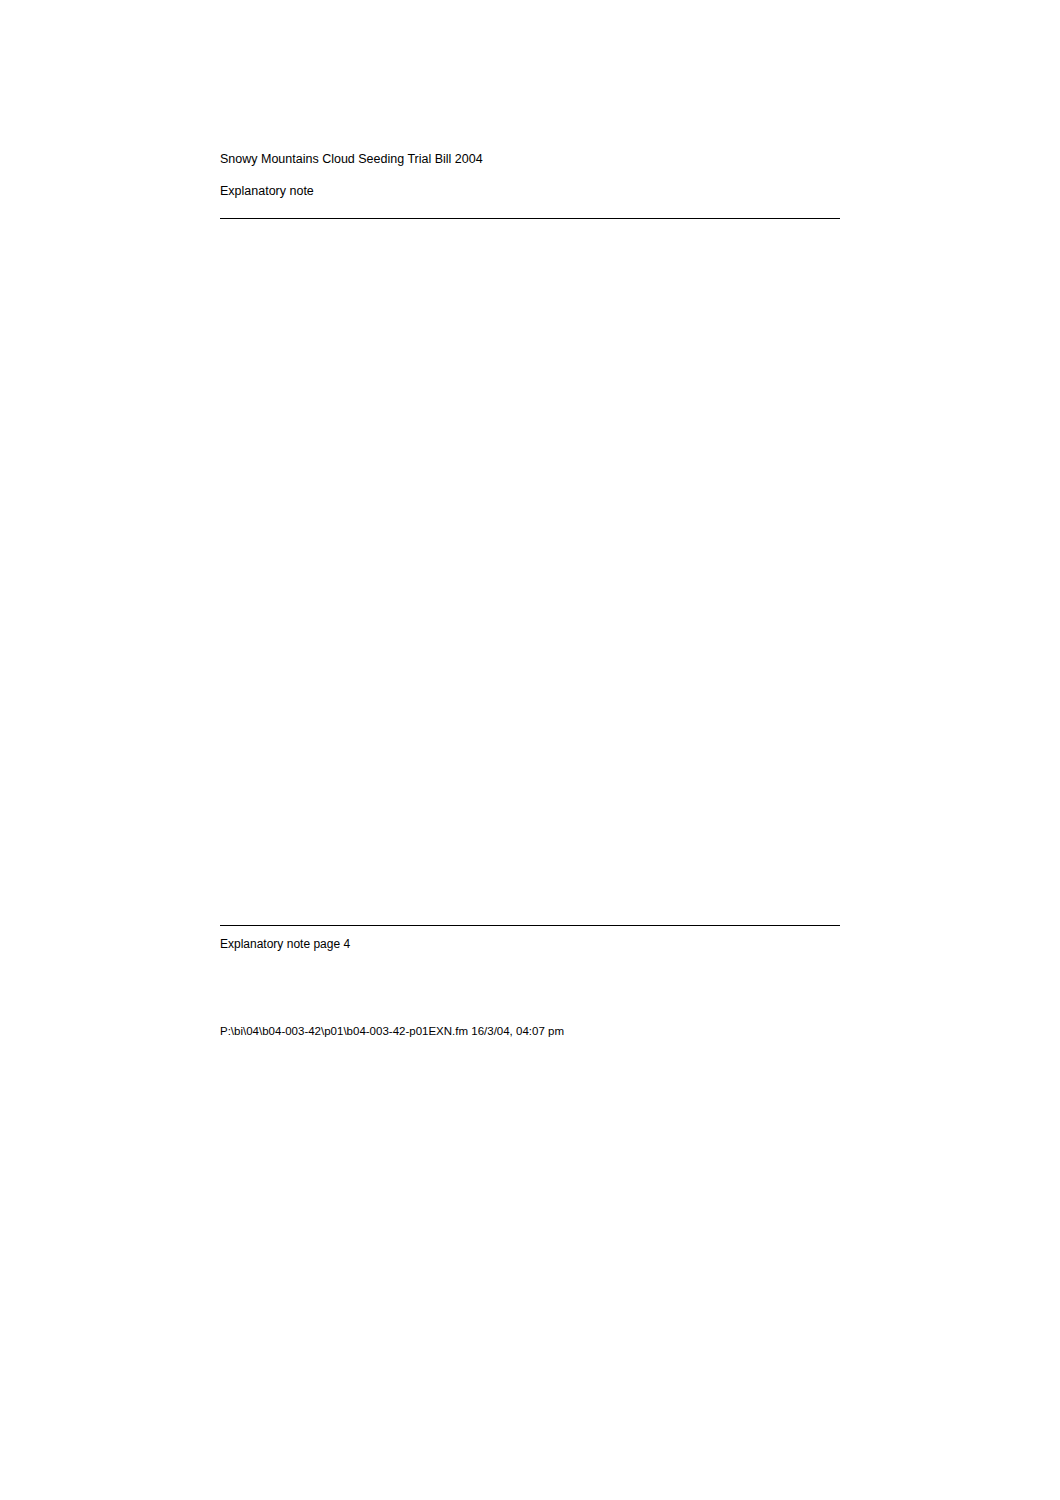Snowy Mountains Cloud Seeding Trial Bill 2004
Explanatory note
Explanatory note page 4
P:\bi\04\b04-003-42\p01\b04-003-42-p01EXN.fm 16/3/04, 04:07 pm